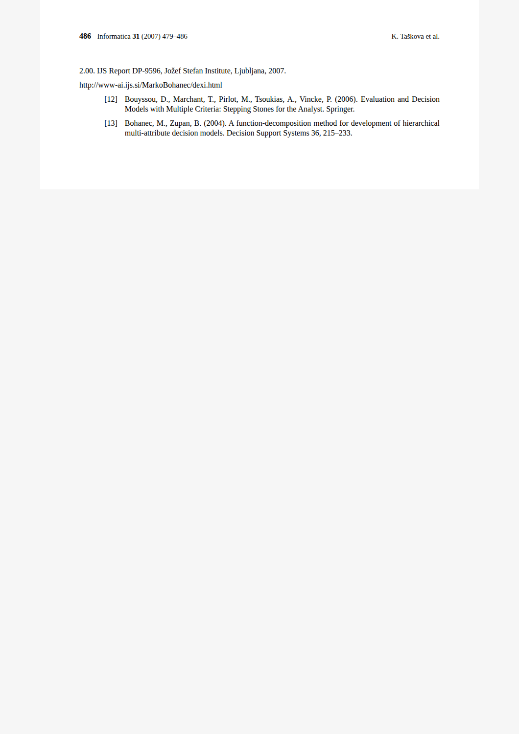486 Informatica 31 (2007) 479–486
K. Taškova et al.
2.00. IJS Report DP-9596, Jožef Stefan Institute, Ljubljana, 2007.
http://www-ai.ijs.si/MarkoBohanec/dexi.html
[12] Bouyssou, D., Marchant, T., Pirlot, M., Tsoukias, A., Vincke, P. (2006). Evaluation and Decision Models with Multiple Criteria: Stepping Stones for the Analyst. Springer.
[13] Bohanec, M., Zupan, B. (2004). A function-decomposition method for development of hierarchical multi-attribute decision models. Decision Support Systems 36, 215–233.